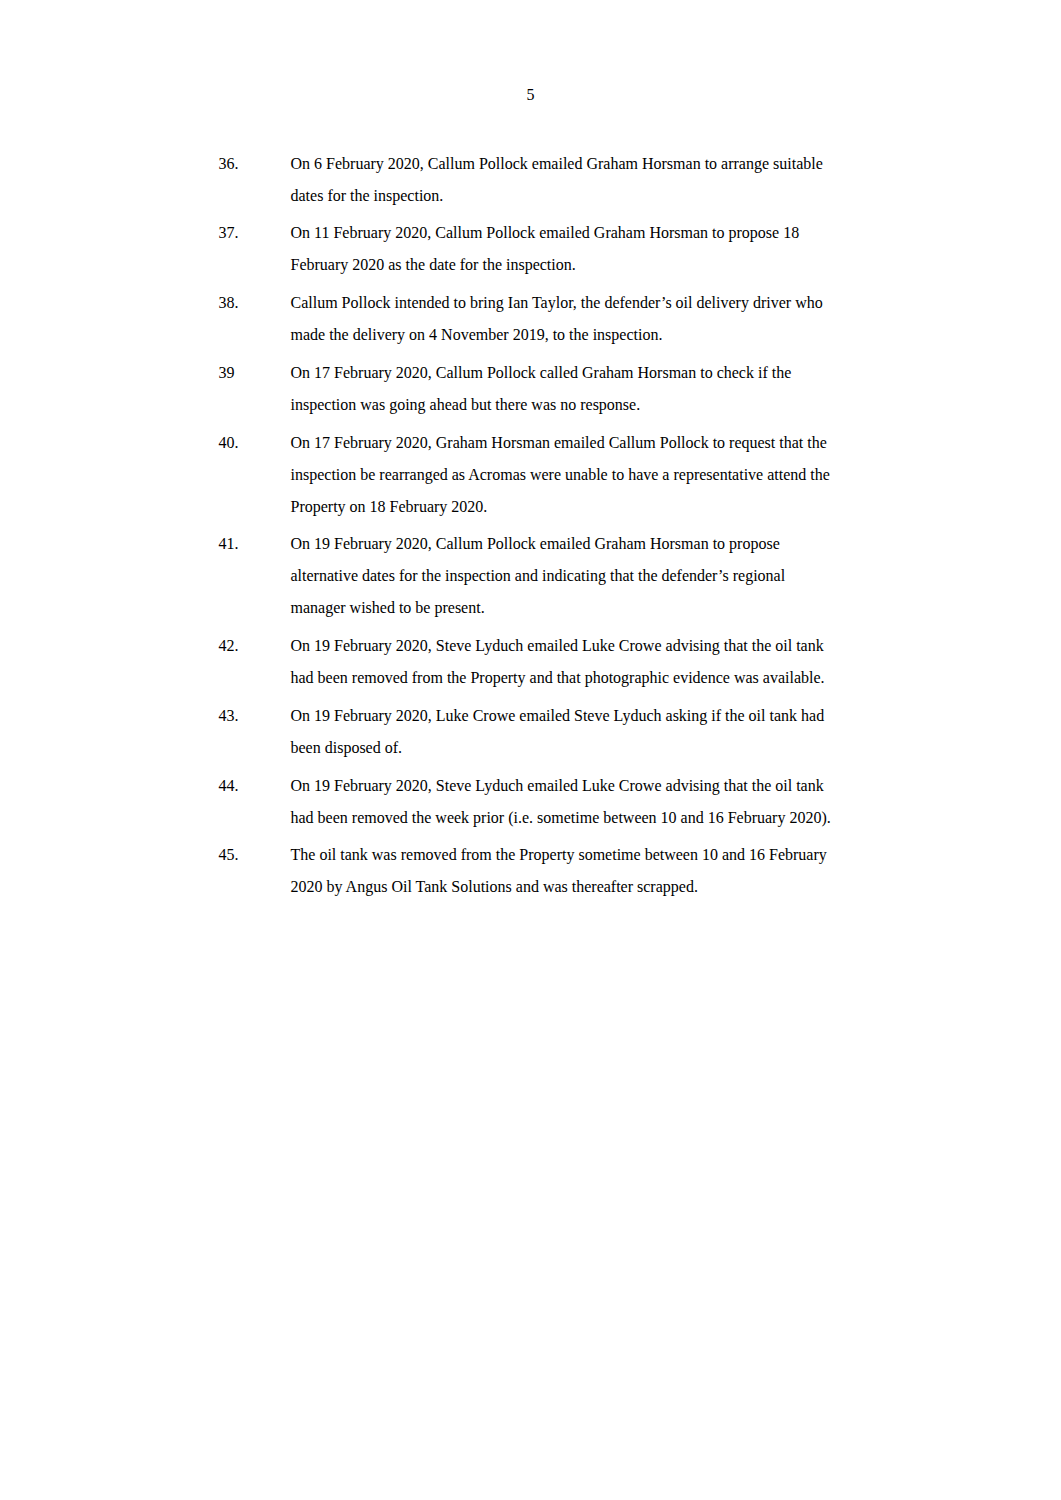5
36. On 6 February 2020, Callum Pollock emailed Graham Horsman to arrange suitable dates for the inspection.
37. On 11 February 2020, Callum Pollock emailed Graham Horsman to propose 18 February 2020 as the date for the inspection.
38. Callum Pollock intended to bring Ian Taylor, the defender’s oil delivery driver who made the delivery on 4 November 2019, to the inspection.
39 On 17 February 2020, Callum Pollock called Graham Horsman to check if the inspection was going ahead but there was no response.
40. On 17 February 2020, Graham Horsman emailed Callum Pollock to request that the inspection be rearranged as Acromas were unable to have a representative attend the Property on 18 February 2020.
41. On 19 February 2020, Callum Pollock emailed Graham Horsman to propose alternative dates for the inspection and indicating that the defender’s regional manager wished to be present.
42. On 19 February 2020, Steve Lyduch emailed Luke Crowe advising that the oil tank had been removed from the Property and that photographic evidence was available.
43. On 19 February 2020, Luke Crowe emailed Steve Lyduch asking if the oil tank had been disposed of.
44. On 19 February 2020, Steve Lyduch emailed Luke Crowe advising that the oil tank had been removed the week prior (i.e. sometime between 10 and 16 February 2020).
45. The oil tank was removed from the Property sometime between 10 and 16 February 2020 by Angus Oil Tank Solutions and was thereafter scrapped.